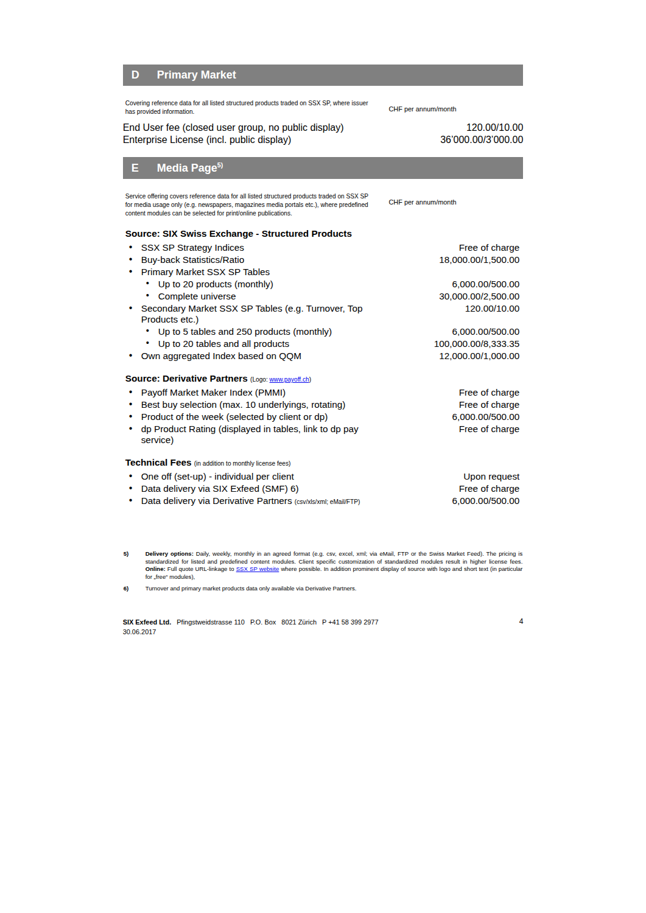DPrimary Market
Covering reference data for all listed structured products traded on SSX SP, where issuer has provided information.
CHF per annum/month
| End User fee (closed user group, no public display) | 120.00/10.00 |
| Enterprise License (incl. public display) | 36’000.00/3’000.00 |
EMedia Page5)
Service offering covers reference data for all listed structured products traded on SSX SP for media usage only (e.g. newspapers, magazines media portals etc.), where predefined content modules can be selected for print/online publications.
CHF per annum/month
Source: SIX Swiss Exchange - Structured Products
SSX SP Strategy Indices Free of charge
Buy-back Statistics/Ratio 18,000.00/1,500.00
Primary Market SSX SP Tables
Up to 20 products (monthly) 6,000.00/500.00
Complete universe 30,000.00/2,500.00
Secondary Market SSX SP Tables (e.g. Turnover, Top
Products etc.) 120.00/10.00
Up to 5 tables and 250 products (monthly) 6,000.00/500.00
Up to 20 tables and all products 100,000.00/8,333.35
Own aggregated Index based on QQM 12,000.00/1,000.00
Source: Derivative Partners (Logo: www.payoff.ch)
Payoff Market Maker Index (PMMI) Free of charge
Best buy selection (max. 10 underlyings, rotating) Free of charge
Product of the week (selected by client or dp) 6,000.00/500.00
dp Product Rating (displayed in tables, link to dp pay
service) Free of charge
Technical Fees (in addition to monthly license fees)
One off (set-up) - individual per client Upon request
Data delivery via SIX Exfeed (SMF) 6) Free of charge
Data delivery via Derivative Partners (csv/xls/xml; eMail/FTP) 6,000.00/500.00
| 5) | Delivery options: Daily, weekly, monthly in an agreed format (e.g. csv, excel, xml; via eMail, FTP or the Swiss Market Feed). The pricing is standardized for listed and predefined content modules. Client specific customization of standardized modules result in higher license fees. Online: Full quote URL-linkage to SSX SP website where possible. In addition prominent display of source with logo and short text (in particular for „free“ modules), |
| 6) | Turnover and primary market products data only available via Derivative Partners. |
SIX Exfeed Ltd. Pfingstweidstrasse 110 P.O. Box 8021 Zürich P +41 58 399 2977
30.06.2017
4